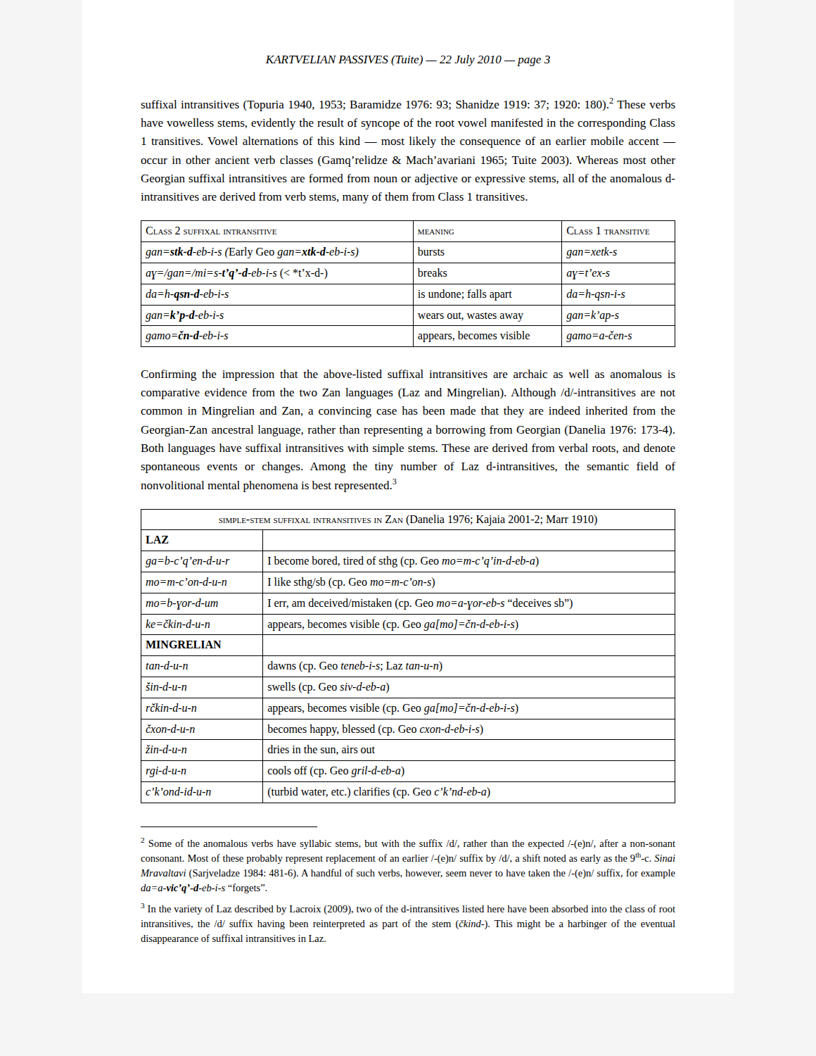KARTVELIAN PASSIVES (Tuite) — 22 July 2010 — page 3
suffixal intransitives (Topuria 1940, 1953; Baramidze 1976: 93; Shanidze 1919: 37; 1920: 180).2 These verbs have vowelless stems, evidently the result of syncope of the root vowel manifested in the corresponding Class 1 transitives. Vowel alternations of this kind — most likely the consequence of an earlier mobile accent — occur in other ancient verb classes (Gamq’relidze & Mach’avariani 1965; Tuite 2003). Whereas most other Georgian suffixal intransitives are formed from noun or adjective or expressive stems, all of the anomalous d-intransitives are derived from verb stems, many of them from Class 1 transitives.
| Class 2 suffixal intransitive | meaning | Class 1 transitive |
| gan= stk-d -eb-i-s ( Early Geo gan= xtk-d -eb-i-s) | bursts | gan=xetk-s |
| aɣ=/gan=/mi=s- t’q’-d -eb-i-s (< *t’x-d-) | breaks | aɣ=t’ex-s |
| da=h- qsn-d -eb-i-s | is undone; falls apart | da=h-qsn-i-s |
| gan= k’p-d -eb-i-s | wears out, wastes away | gan=k’ap-s |
| gamo= čn-d -eb-i-s | appears, becomes visible | gamo=a-čen-s |
Confirming the impression that the above-listed suffixal intransitives are archaic as well as anomalous is comparative evidence from the two Zan languages (Laz and Mingrelian). Although /d/-intransitives are not common in Mingrelian and Zan, a convincing case has been made that they are indeed inherited from the Georgian-Zan ancestral language, rather than representing a borrowing from Georgian (Danelia 1976: 173-4). Both languages have suffixal intransitives with simple stems. These are derived from verbal roots, and denote spontaneous events or changes. Among the tiny number of Laz d-intransitives, the semantic field of nonvolitional mental phenomena is best represented.3
| simple-stem suffixal intransitives in Zan (Danelia 1976; Kajaia 2001-2; Marr 1910) |
| LAZ | |
| ga=b-c’q’en-d-u-r | I become bored, tired of sthg (cp. Geo mo=m-c’q’in-d-eb-a ) |
| mo=m-c’on-d-u-n | I like sthg/sb (cp. Geo mo=m-c’on-s ) |
| mo=b-ɣor-d-um | I err, am deceived/mistaken (cp. Geo mo=a-ɣor-eb-s “deceives sb”) |
| ke=čkin-d-u-n | appears, becomes visible (cp. Geo ga[mo]=čn-d-eb-i-s ) |
| MINGRELIAN | |
| tan-d-u-n | dawns (cp. Geo teneb-i-s ; Laz tan-u-n ) |
| šin-d-u-n | swells (cp. Geo siv-d-eb-a ) |
| rčkin-d-u-n | appears, becomes visible (cp. Geo ga[mo]=čn-d-eb-i-s ) |
| čxon-d-u-n | becomes happy, blessed (cp. Geo cxon-d-eb-i-s ) |
| žin-d-u-n | dries in the sun, airs out |
| rgi-d-u-n | cools off (cp. Geo gril-d-eb-a ) |
| c’k’ond-id-u-n | (turbid water, etc.) clarifies (cp. Geo c’k’nd-eb-a ) |
2 Some of the anomalous verbs have syllabic stems, but with the suffix /d/, rather than the expected /-(e)n/, after a non-sonant consonant. Most of these probably represent replacement of an earlier /-(e)n/ suffix by /d/, a shift noted as early as the 9th-c. Sinai Mravaltavi (Sarjveladze 1984: 481-6). A handful of such verbs, however, seem never to have taken the /-(e)n/ suffix, for example da=a-vic’q’-d-eb-i-s “forgets”.
3 In the variety of Laz described by Lacroix (2009), two of the d-intransitives listed here have been absorbed into the class of root intransitives, the /d/ suffix having been reinterpreted as part of the stem (čkind-). This might be a harbinger of the eventual disappearance of suffixal intransitives in Laz.